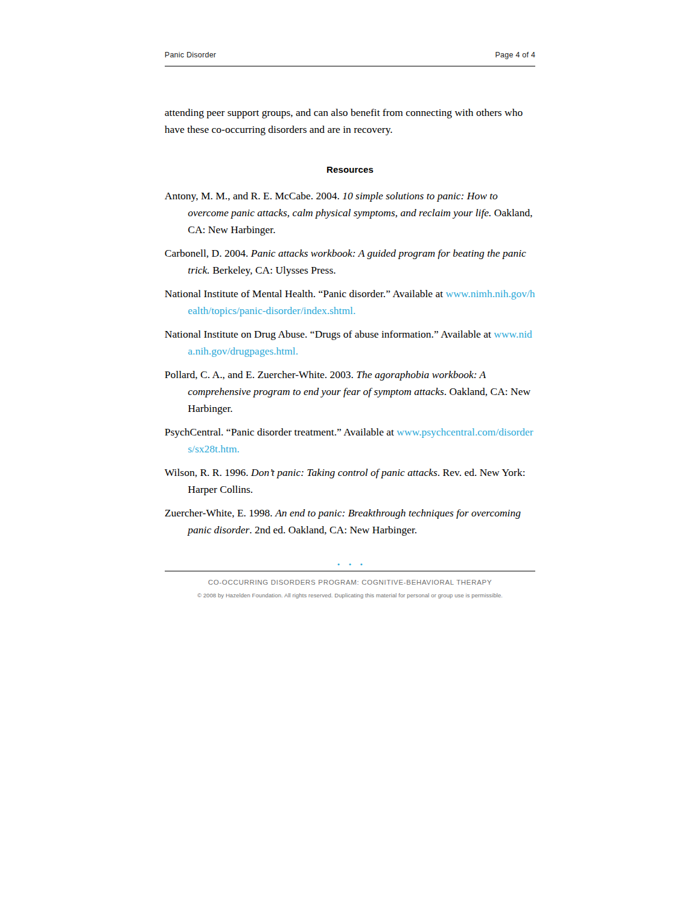Panic Disorder Page 4 of 4
attending peer support groups, and can also benefit from connecting with others who have these co-occurring disorders and are in recovery.
Resources
Antony, M. M., and R. E. McCabe. 2004. 10 simple solutions to panic: How to overcome panic attacks, calm physical symptoms, and reclaim your life. Oakland, CA: New Harbinger.
Carbonell, D. 2004. Panic attacks workbook: A guided program for beating the panic trick. Berkeley, CA: Ulysses Press.
National Institute of Mental Health. “Panic disorder.” Available at www.nimh.nih.gov/health/topics/panic-disorder/index.shtml.
National Institute on Drug Abuse. “Drugs of abuse information.” Available at www.nida.nih.gov/drugpages.html.
Pollard, C. A., and E. Zuercher-White. 2003. The agoraphobia workbook: A comprehensive program to end your fear of symptom attacks. Oakland, CA: New Harbinger.
PsychCentral. “Panic disorder treatment.” Available at www.psychcentral.com/disorders/sx28t.htm.
Wilson, R. R. 1996. Don’t panic: Taking control of panic attacks. Rev. ed. New York: Harper Collins.
Zuercher-White, E. 1998. An end to panic: Breakthrough techniques for overcoming panic disorder. 2nd ed. Oakland, CA: New Harbinger.
•••
CO-OCCURRING DISORDERS PROGRAM: COGNITIVE-BEHAVIORAL THERAPY
© 2008 by Hazelden Foundation. All rights reserved. Duplicating this material for personal or group use is permissible.